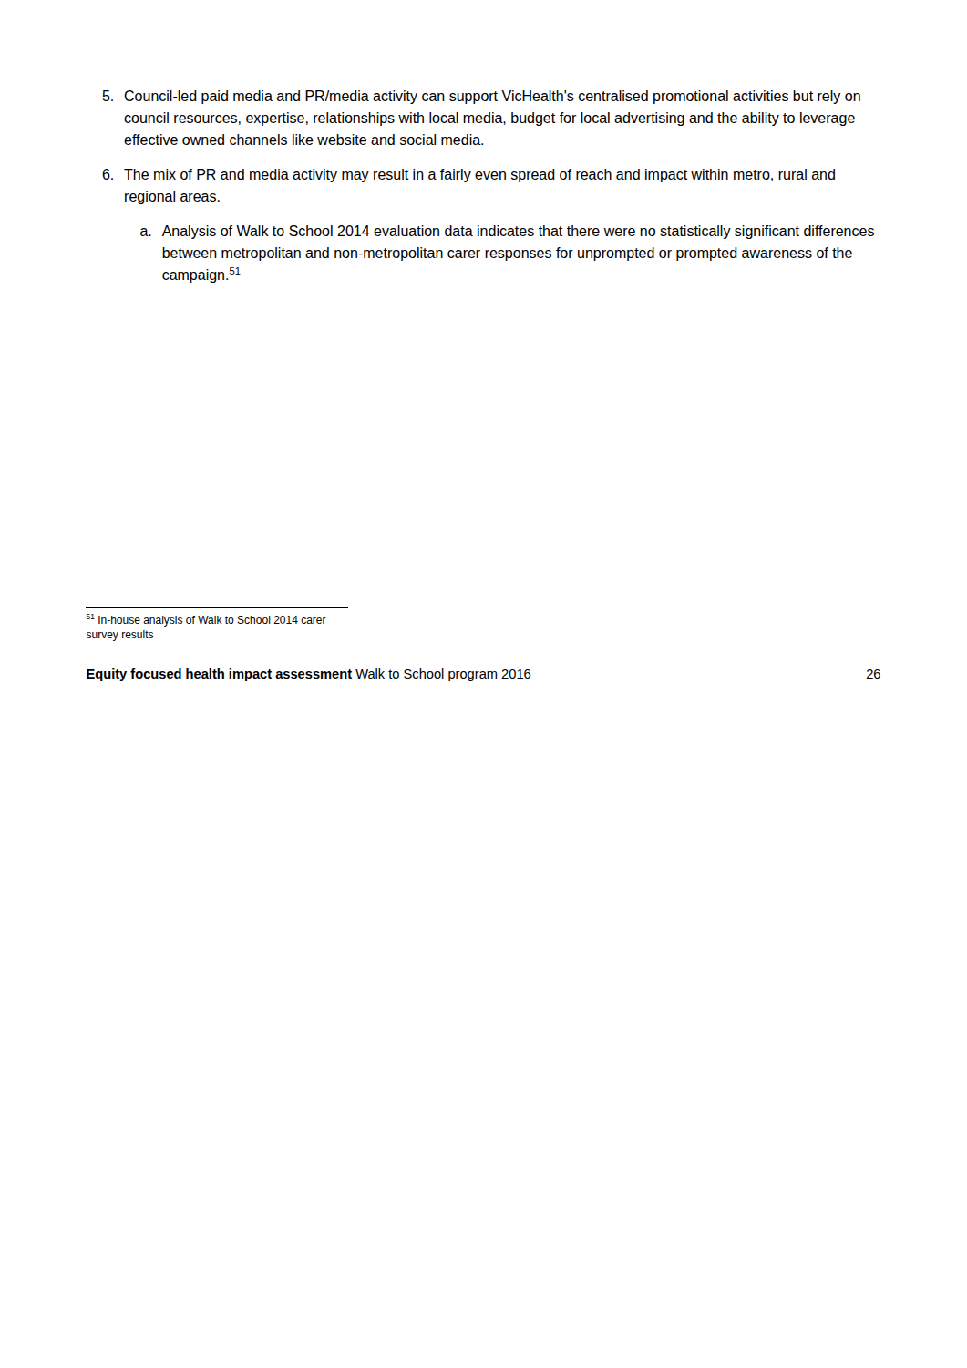Council-led paid media and PR/media activity can support VicHealth's centralised promotional activities but rely on council resources, expertise, relationships with local media, budget for local advertising and the ability to leverage effective owned channels like website and social media.
The mix of PR and media activity may result in a fairly even spread of reach and impact within metro, rural and regional areas.
Analysis of Walk to School 2014 evaluation data indicates that there were no statistically significant differences between metropolitan and non-metropolitan carer responses for unprompted or prompted awareness of the campaign.51
51 In-house analysis of Walk to School 2014 carer survey results
Equity focused health impact assessment Walk to School program 2016 26